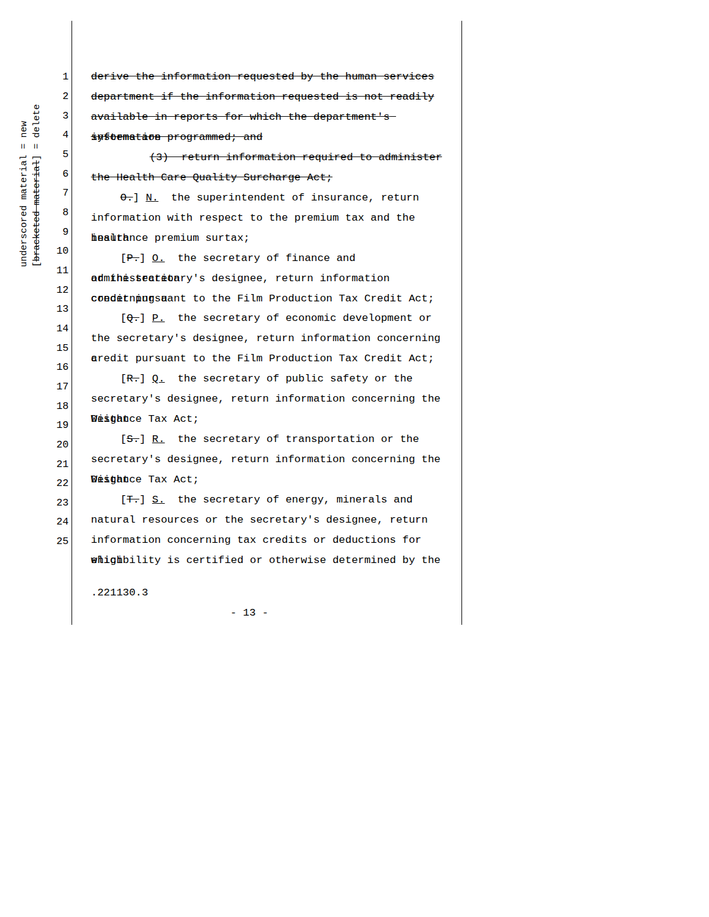1
2
3
4
5
6
7
8
9
10
11
12
13
14
15
16
17
18
19
20
21
22
23
24
25
underscored material = new [bracketed material] = delete
derive the information requested by the human services
department if the information requested is not readily
available in reports for which the department's information
systems are programmed; and
(3) return information required to administer
the Health Care Quality Surcharge Act;
O.] N. the superintendent of insurance, return
information with respect to the premium tax and the health
insurance premium surtax;
[P.] O. the secretary of finance and administration
or the secretary's designee, return information concerning a
credit pursuant to the Film Production Tax Credit Act;
[Q.] P. the secretary of economic development or
the secretary's designee, return information concerning a
credit pursuant to the Film Production Tax Credit Act;
[R.] Q. the secretary of public safety or the
secretary's designee, return information concerning the Weight
Distance Tax Act;
[S.] R. the secretary of transportation or the
secretary's designee, return information concerning the Weight
Distance Tax Act;
[T.] S. the secretary of energy, minerals and
natural resources or the secretary's designee, return
information concerning tax credits or deductions for which
eligibility is certified or otherwise determined by the
.221130.3
- 13 -